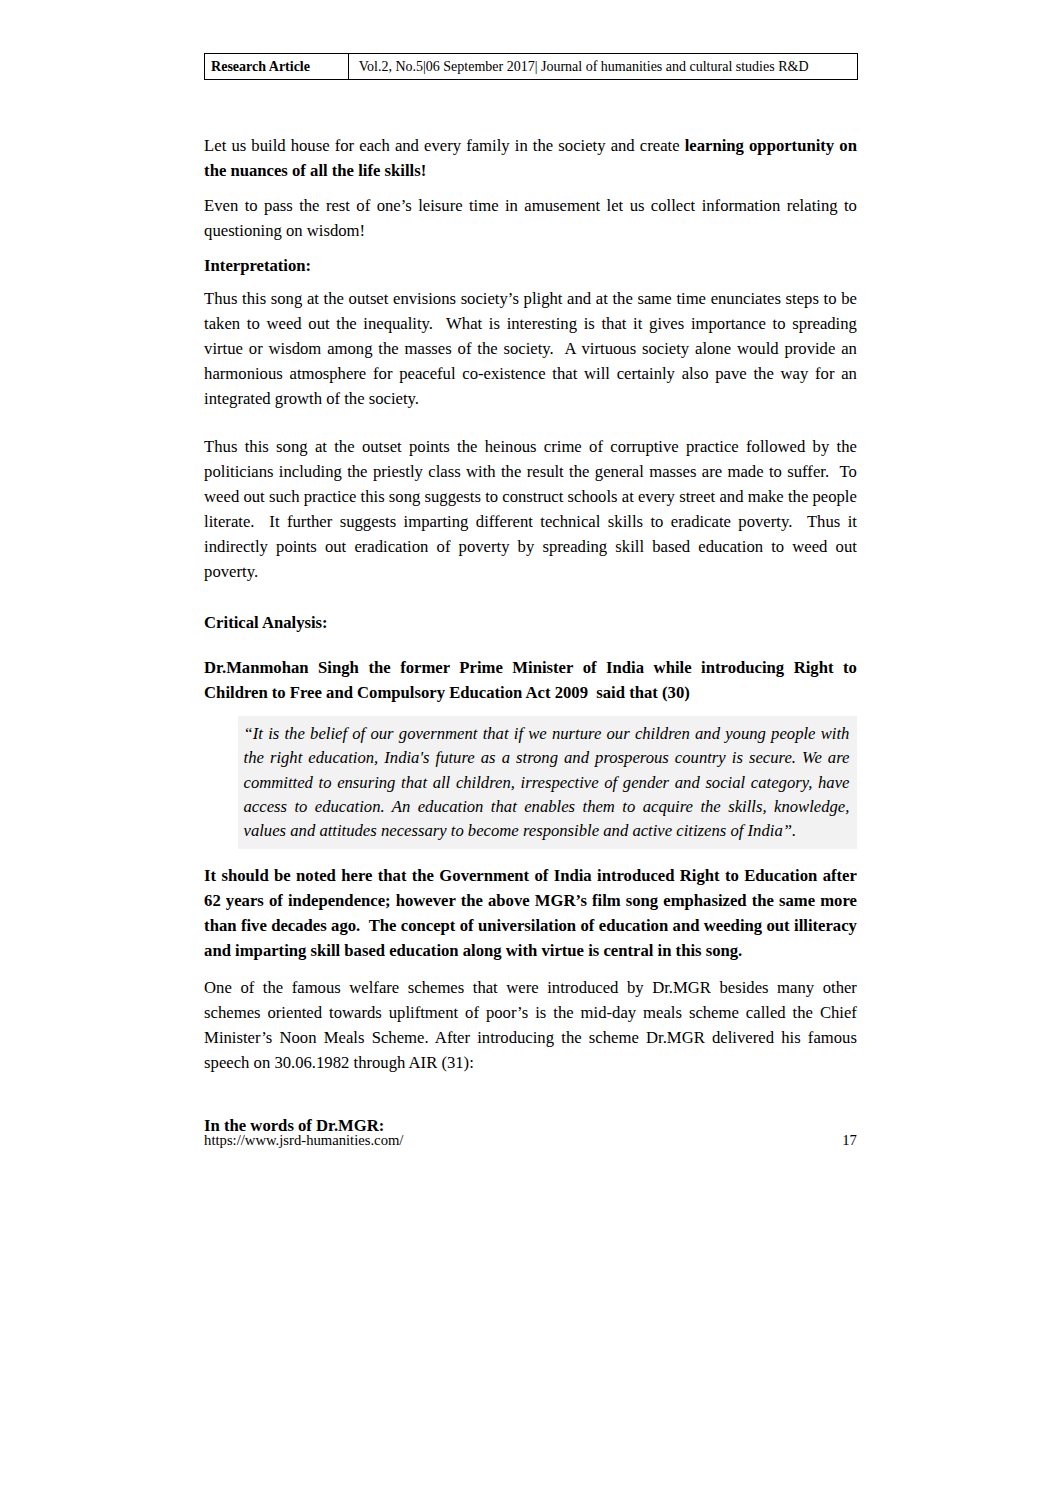Research Article
Vol.2, No.5|06 September 2017| Journal of humanities and cultural studies R&D
Let us build house for each and every family in the society and create learning opportunity on the nuances of all the life skills!
Even to pass the rest of one’s leisure time in amusement let us collect information relating to questioning on wisdom!
Interpretation:
Thus this song at the outset envisions society’s plight and at the same time enunciates steps to be taken to weed out the inequality. What is interesting is that it gives importance to spreading virtue or wisdom among the masses of the society. A virtuous society alone would provide an harmonious atmosphere for peaceful co-existence that will certainly also pave the way for an integrated growth of the society.
Thus this song at the outset points the heinous crime of corruptive practice followed by the politicians including the priestly class with the result the general masses are made to suffer. To weed out such practice this song suggests to construct schools at every street and make the people literate. It further suggests imparting different technical skills to eradicate poverty. Thus it indirectly points out eradication of poverty by spreading skill based education to weed out poverty.
Critical Analysis:
Dr.Manmohan Singh the former Prime Minister of India while introducing Right to Children to Free and Compulsory Education Act 2009 said that (30)
“It is the belief of our government that if we nurture our children and young people with the right education, India's future as a strong and prosperous country is secure. We are committed to ensuring that all children, irrespective of gender and social category, have access to education. An education that enables them to acquire the skills, knowledge, values and attitudes necessary to become responsible and active citizens of India”.
It should be noted here that the Government of India introduced Right to Education after 62 years of independence; however the above MGR’s film song emphasized the same more than five decades ago. The concept of universilation of education and weeding out illiteracy and imparting skill based education along with virtue is central in this song.
One of the famous welfare schemes that were introduced by Dr.MGR besides many other schemes oriented towards upliftment of poor’s is the mid-day meals scheme called the Chief Minister’s Noon Meals Scheme. After introducing the scheme Dr.MGR delivered his famous speech on 30.06.1982 through AIR (31):
In the words of Dr.MGR:
https://www.jsrd-humanities.com/ 17